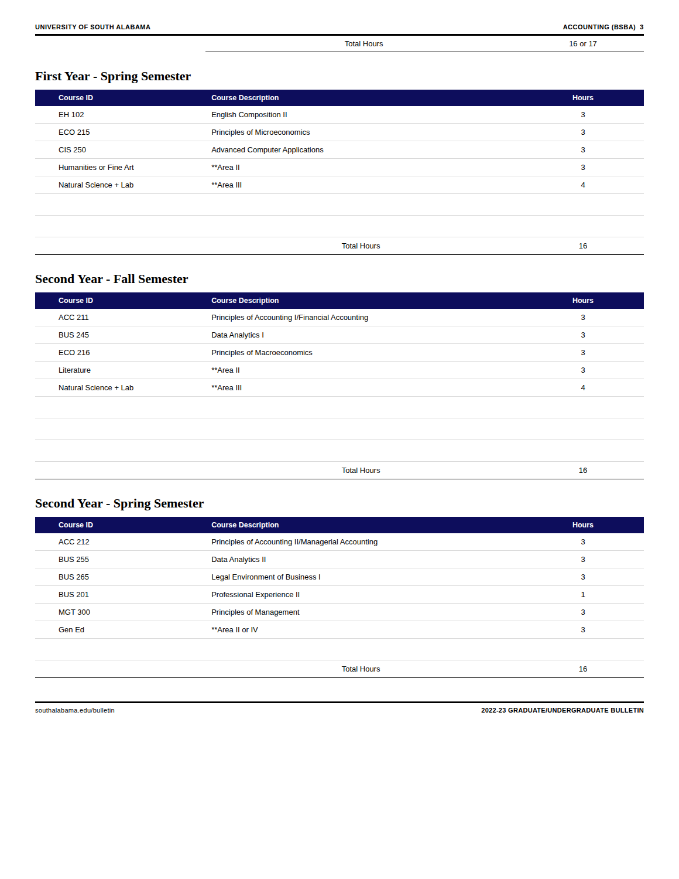UNIVERSITY OF SOUTH ALABAMA ACCOUNTING (BSBA) 3
| | Total Hours | 16 or 17 |
First Year - Spring Semester
| Course ID | Course Description | Hours |
| --- | --- | --- |
| EH 102 | English Composition II | 3 |
| ECO 215 | Principles of Microeconomics | 3 |
| CIS 250 | Advanced Computer Applications | 3 |
| Humanities or Fine Art | **Area II | 3 |
| Natural Science + Lab | **Area III | 4 |
| | Total Hours | 16 |
Second Year - Fall Semester
| Course ID | Course Description | Hours |
| --- | --- | --- |
| ACC 211 | Principles of Accounting I/Financial Accounting | 3 |
| BUS 245 | Data Analytics I | 3 |
| ECO 216 | Principles of Macroeconomics | 3 |
| Literature | **Area II | 3 |
| Natural Science + Lab | **Area III | 4 |
| | Total Hours | 16 |
Second Year - Spring Semester
| Course ID | Course Description | Hours |
| --- | --- | --- |
| ACC 212 | Principles of Accounting II/Managerial Accounting | 3 |
| BUS 255 | Data Analytics II | 3 |
| BUS 265 | Legal Environment of Business I | 3 |
| BUS 201 | Professional Experience II | 1 |
| MGT 300 | Principles of Management | 3 |
| Gen Ed | **Area II or IV | 3 |
| | Total Hours | 16 |
southalabama.edu/bulletin 2022-23 GRADUATE/UNDERGRADUATE BULLETIN